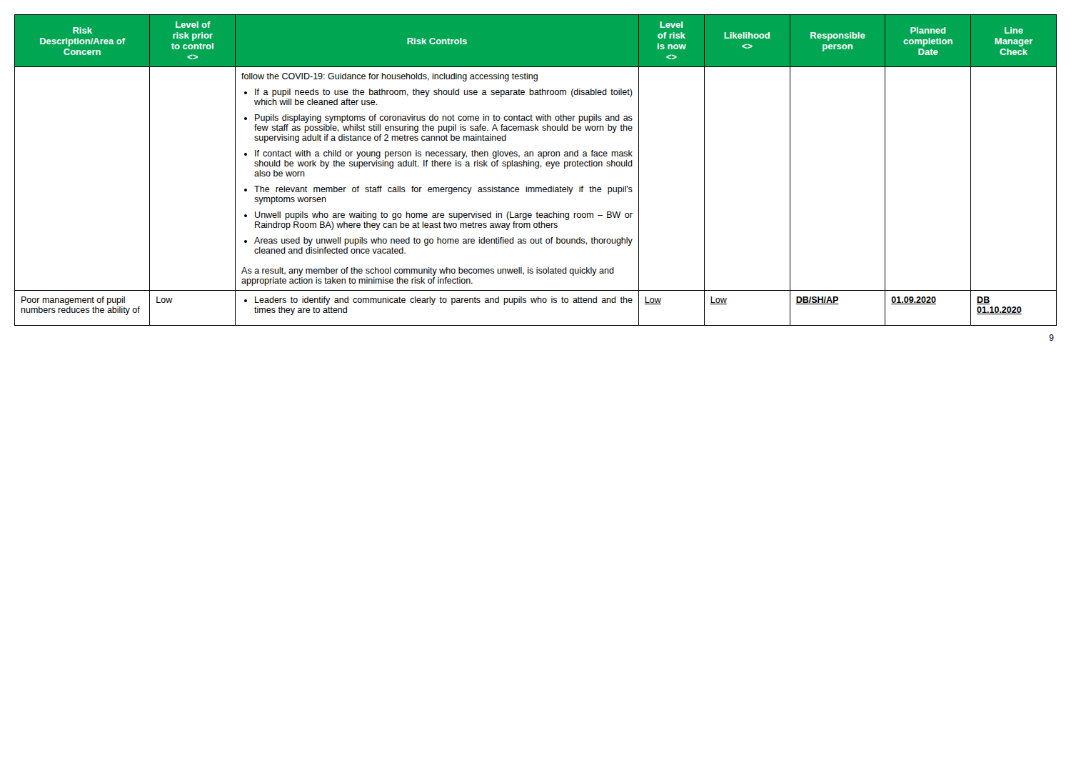| Risk Description/Area of Concern | Level of risk prior to control <> | Risk Controls | Level of risk is now <> | Likelihood <> | Responsible person | Planned completion Date | Line Manager Check |
| --- | --- | --- | --- | --- | --- | --- | --- |
| | | follow the COVID-19: Guidance for households, including accessing testing If a pupil needs to use the bathroom, they should use a separate bathroom (disabled toilet) which will be cleaned after use. Pupils displaying symptoms of coronavirus do not come in to contact with other pupils and as few staff as possible, whilst still ensuring the pupil is safe. A facemask should be worn by the supervising adult if a distance of 2 metres cannot be maintained If contact with a child or young person is necessary, then gloves, an apron and a face mask should be work by the supervising adult. If there is a risk of splashing, eye protection should also be worn The relevant member of staff calls for emergency assistance immediately if the pupil's symptoms worsen Unwell pupils who are waiting to go home are supervised in (Large teaching room – BW or Raindrop Room BA) where they can be at least two metres away from others Areas used by unwell pupils who need to go home are identified as out of bounds, thoroughly cleaned and disinfected once vacated. As a result, any member of the school community who becomes unwell, is isolated quickly and appropriate action is taken to minimise the risk of infection. | | | | | |
| Poor management of pupil numbers reduces the ability of | Low | Leaders to identify and communicate clearly to parents and pupils who is to attend and the times they are to attend | Low | Low | DB/SH/AP | 01.09.2020 | DB 01.10.2020 |
9